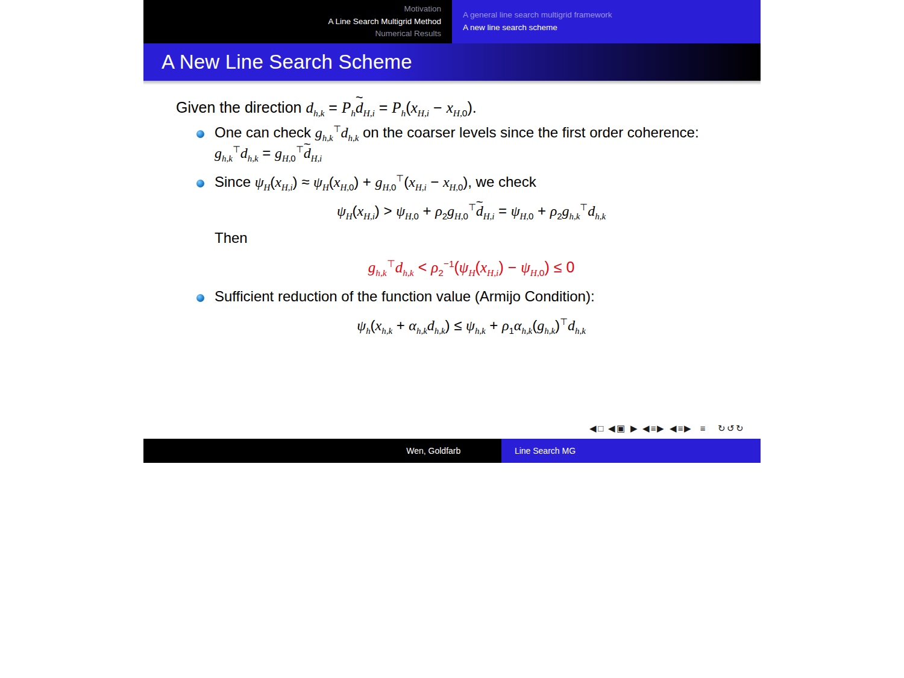Motivation
A Line Search Multigrid Method
Numerical Results
A general line search multigrid framework
A new line search scheme
A New Line Search Scheme
Given the direction dh,k = Ph~dH,i = Ph(xH,i − xH, 0).
One can check gh,k⊤dh,k on the coarser levels since the first order coherence: gh,k⊤dh,k = gH, 0⊤~dH,i
Since ψH(xH,i) ≈ ψH(xH, 0) + gH, 0⊤(xH,i − xH, 0), we check
ψH(xH,i) > ψH, 0 + ρ2gH, 0⊤~dH,i = ψH, 0 + ρ2gh,k⊤dh,k
Then
gh,k⊤dh,k < ρ2−1(ψH(xH,i) − ψH, 0) ≤ 0
Sufficient reduction of the function value (Armijo Condition):
ψh(xh,k + αh,kdh,k) ≤ ψh,k + ρ1αh,k(gh,k)⊤dh,k
◀□ ◀▣ ▶ ◀≡▶ ◀≡▶ ≡ ↻↺↻
Wen, Goldfarb
Line Search MG